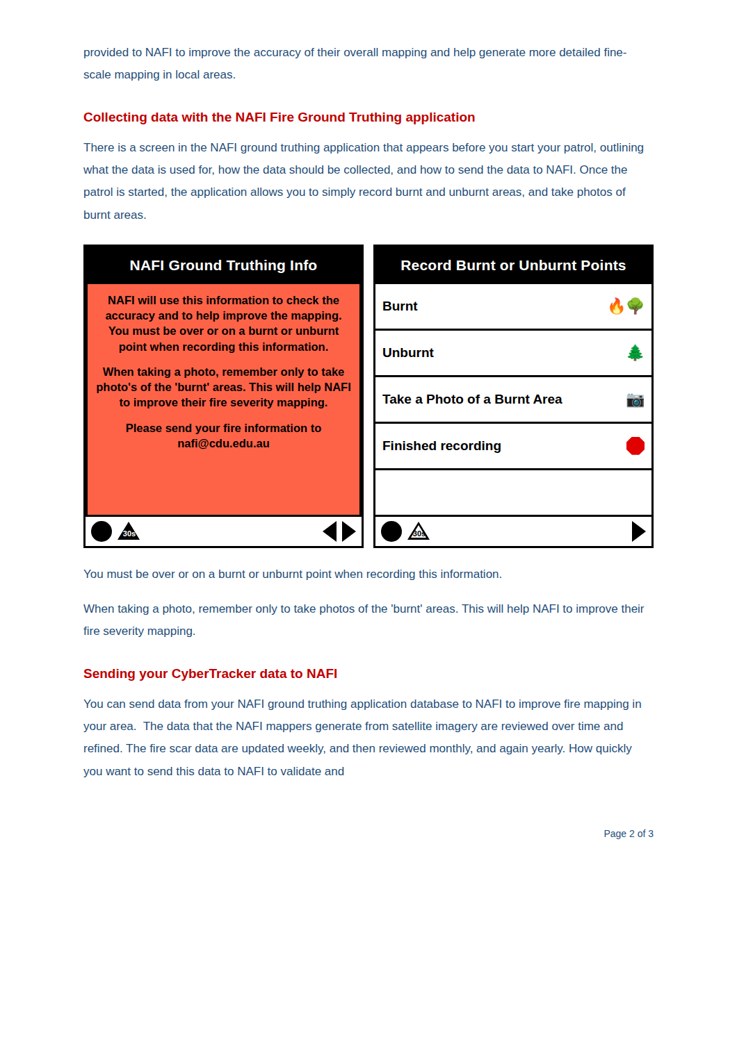provided to NAFI to improve the accuracy of their overall mapping and help generate more detailed fine-scale mapping in local areas.
Collecting data with the NAFI Fire Ground Truthing application
There is a screen in the NAFI ground truthing application that appears before you start your patrol, outlining what the data is used for, how the data should be collected, and how to send the data to NAFI. Once the patrol is started, the application allows you to simply record burnt and unburnt areas, and take photos of burnt areas.
NAFI Ground Truthing Info
NAFI will use this information to check the accuracy and to help improve the mapping. You must be over or on a burnt or unburnt point when recording this information.
When taking a photo, remember only to take photo's of the 'burnt' areas. This will help NAFI to improve their fire severity mapping.
Please send your fire information to nafi@cdu.edu.au
30s
Record Burnt or Unburnt Points
Burnt 🔥🌳
Unburnt 🌲
Take a Photo of a Burnt Area 📷
Finished recording
30s
You must be over or on a burnt or unburnt point when recording this information.
When taking a photo, remember only to take photos of the 'burnt' areas. This will help NAFI to improve their fire severity mapping.
Sending your CyberTracker data to NAFI
You can send data from your NAFI ground truthing application database to NAFI to improve fire mapping in your area. The data that the NAFI mappers generate from satellite imagery are reviewed over time and refined. The fire scar data are updated weekly, and then reviewed monthly, and again yearly. How quickly you want to send this data to NAFI to validate and
Page 2 of 3